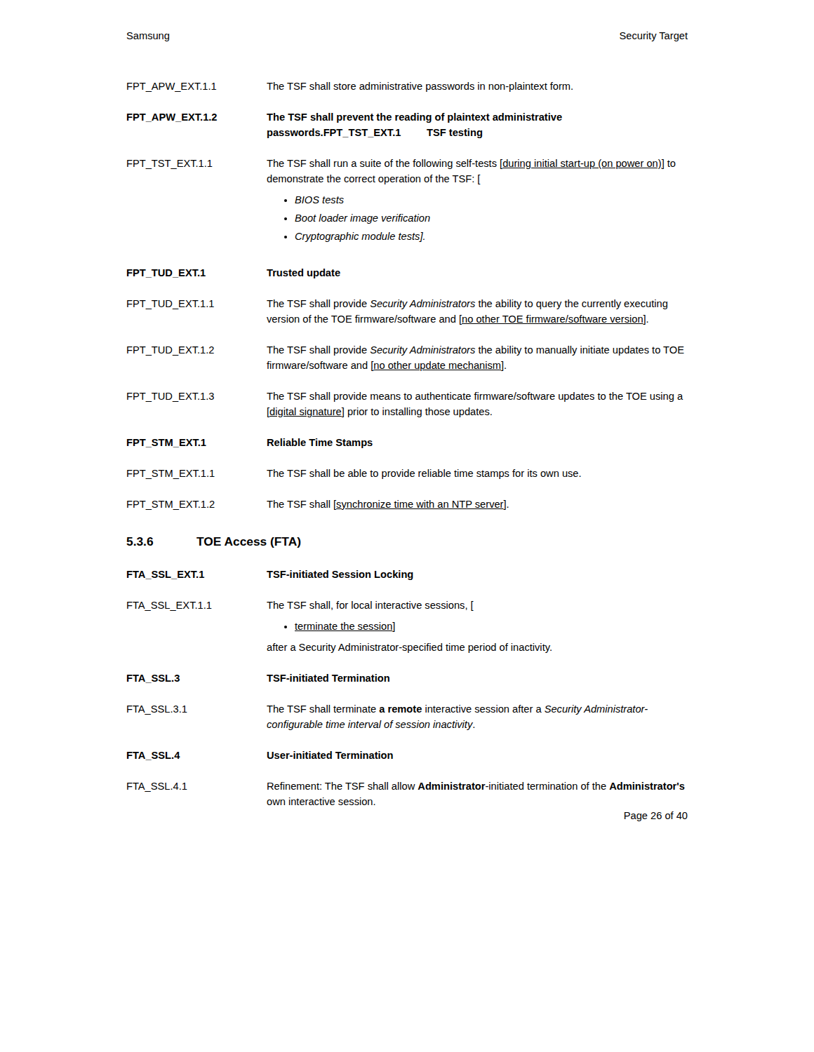Samsung
Security Target
FPT_APW_EXT.1.1
The TSF shall store administrative passwords in non-plaintext form.
FPT_APW_EXT.1.2
The TSF shall prevent the reading of plaintext administrative passwords.FPT_TST_EXT.1 TSF testing
FPT_TST_EXT.1.1
The TSF shall run a suite of the following self-tests [during initial start-up (on power on)] to demonstrate the correct operation of the TSF: [
BIOS tests
Boot loader image verification
Cryptographic module tests].
FPT_TUD_EXT.1
Trusted update
FPT_TUD_EXT.1.1
The TSF shall provide Security Administrators the ability to query the currently executing version of the TOE firmware/software and [no other TOE firmware/software version].
FPT_TUD_EXT.1.2
The TSF shall provide Security Administrators the ability to manually initiate updates to TOE firmware/software and [no other update mechanism].
FPT_TUD_EXT.1.3
The TSF shall provide means to authenticate firmware/software updates to the TOE using a [digital signature] prior to installing those updates.
FPT_STM_EXT.1
Reliable Time Stamps
FPT_STM_EXT.1.1
The TSF shall be able to provide reliable time stamps for its own use.
FPT_STM_EXT.1.2
The TSF shall [synchronize time with an NTP server].
5.3.6 TOE Access (FTA)
FTA_SSL_EXT.1
TSF-initiated Session Locking
FTA_SSL_EXT.1.1
The TSF shall, for local interactive sessions, [
terminate the session]
after a Security Administrator-specified time period of inactivity.
FTA_SSL.3
TSF-initiated Termination
FTA_SSL.3.1
The TSF shall terminate a remote interactive session after a Security Administrator-configurable time interval of session inactivity.
FTA_SSL.4
User-initiated Termination
FTA_SSL.4.1
Refinement: The TSF shall allow Administrator-initiated termination of the Administrator's own interactive session.
Page 26 of 40